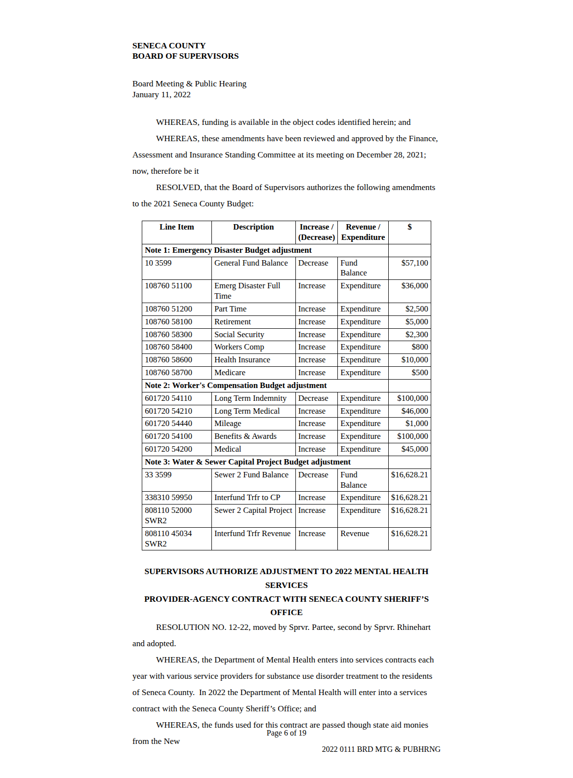SENECA COUNTY
BOARD OF SUPERVISORS
Board Meeting & Public Hearing
January 11, 2022
WHEREAS, funding is available in the object codes identified herein; and
WHEREAS, these amendments have been reviewed and approved by the Finance, Assessment and Insurance Standing Committee at its meeting on December 28, 2021; now, therefore be it
RESOLVED, that the Board of Supervisors authorizes the following amendments to the 2021 Seneca County Budget:
| Line Item | Description | Increase / (Decrease) | Revenue / Expenditure | $ |
| --- | --- | --- | --- | --- |
| Note 1: Emergency Disaster Budget adjustment | |
| 10 3599 | General Fund Balance | Decrease | Fund Balance | $57,100 |
| 108760 51100 | Emerg Disaster Full Time | Increase | Expenditure | $36,000 |
| 108760 51200 | Part Time | Increase | Expenditure | $2,500 |
| 108760 58100 | Retirement | Increase | Expenditure | $5,000 |
| 108760 58300 | Social Security | Increase | Expenditure | $2,300 |
| 108760 58400 | Workers Comp | Increase | Expenditure | $800 |
| 108760 58600 | Health Insurance | Increase | Expenditure | $10,000 |
| 108760 58700 | Medicare | Increase | Expenditure | $500 |
| Note 2: Worker's Compensation Budget adjustment | |
| 601720 54110 | Long Term Indemnity | Decrease | Expenditure | $100,000 |
| 601720 54210 | Long Term Medical | Increase | Expenditure | $46,000 |
| 601720 54440 | Mileage | Increase | Expenditure | $1,000 |
| 601720 54100 | Benefits & Awards | Increase | Expenditure | $100,000 |
| 601720 54200 | Medical | Increase | Expenditure | $45,000 |
| Note 3: Water & Sewer Capital Project Budget adjustment | |
| 33 3599 | Sewer 2 Fund Balance | Decrease | Fund Balance | $16,628.21 |
| 338310 59950 | Interfund Trfr to CP | Increase | Expenditure | $16,628.21 |
| 808110 52000 SWR2 | Sewer 2 Capital Project | Increase | Expenditure | $16,628.21 |
| 808110 45034 SWR2 | Interfund Trfr Revenue | Increase | Revenue | $16,628.21 |
SUPERVISORS AUTHORIZE ADJUSTMENT TO 2022 MENTAL HEALTH SERVICES
PROVIDER-AGENCY CONTRACT WITH SENECA COUNTY SHERIFF’S OFFICE
RESOLUTION NO. 12-22, moved by Sprvr. Partee, second by Sprvr. Rhinehart and adopted.
WHEREAS, the Department of Mental Health enters into services contracts each year with various service providers for substance use disorder treatment to the residents of Seneca County. In 2022 the Department of Mental Health will enter into a services contract with the Seneca County Sheriff’s Office; and
WHEREAS, the funds used for this contract are passed though state aid monies from the New
Page 6 of 19
2022 0111 BRD MTG & PUBHRNG